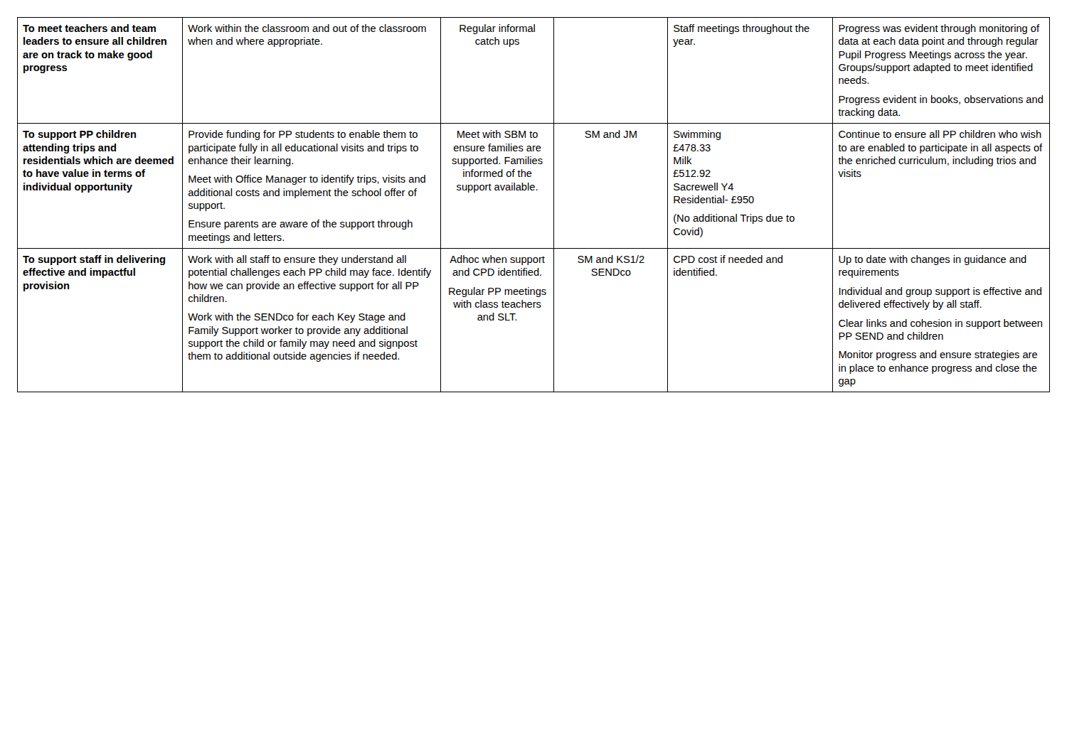| To meet teachers and team leaders to ensure all children are on track to make good progress | Work within the classroom and out of the classroom when and where appropriate. | Regular informal catch ups | | Staff meetings throughout the year. | Progress was evident through monitoring of data at each data point and through regular Pupil Progress Meetings across the year. Groups/support adapted to meet identified needs. Progress evident in books, observations and tracking data. |
| To support PP children attending trips and residentials which are deemed to have value in terms of individual opportunity | Provide funding for PP students to enable them to participate fully in all educational visits and trips to enhance their learning. Meet with Office Manager to identify trips, visits and additional costs and implement the school offer of support. Ensure parents are aware of the support through meetings and letters. | Meet with SBM to ensure families are supported. Families informed of the support available. | SM and JM | Swimming £478.33 Milk £512.92 Sacrewell Y4 Residential- £950 (No additional Trips due to Covid) | Continue to ensure all PP children who wish to are enabled to participate in all aspects of the enriched curriculum, including trios and visits |
| To support staff in delivering effective and impactful provision | Work with all staff to ensure they understand all potential challenges each PP child may face. Identify how we can provide an effective support for all PP children. Work with the SENDco for each Key Stage and Family Support worker to provide any additional support the child or family may need and signpost them to additional outside agencies if needed. | Adhoc when support and CPD identified. Regular PP meetings with class teachers and SLT. | SM and KS1/2 SENDco | CPD cost if needed and identified. | Up to date with changes in guidance and requirements Individual and group support is effective and delivered effectively by all staff. Clear links and cohesion in support between PP SEND and children Monitor progress and ensure strategies are in place to enhance progress and close the gap |